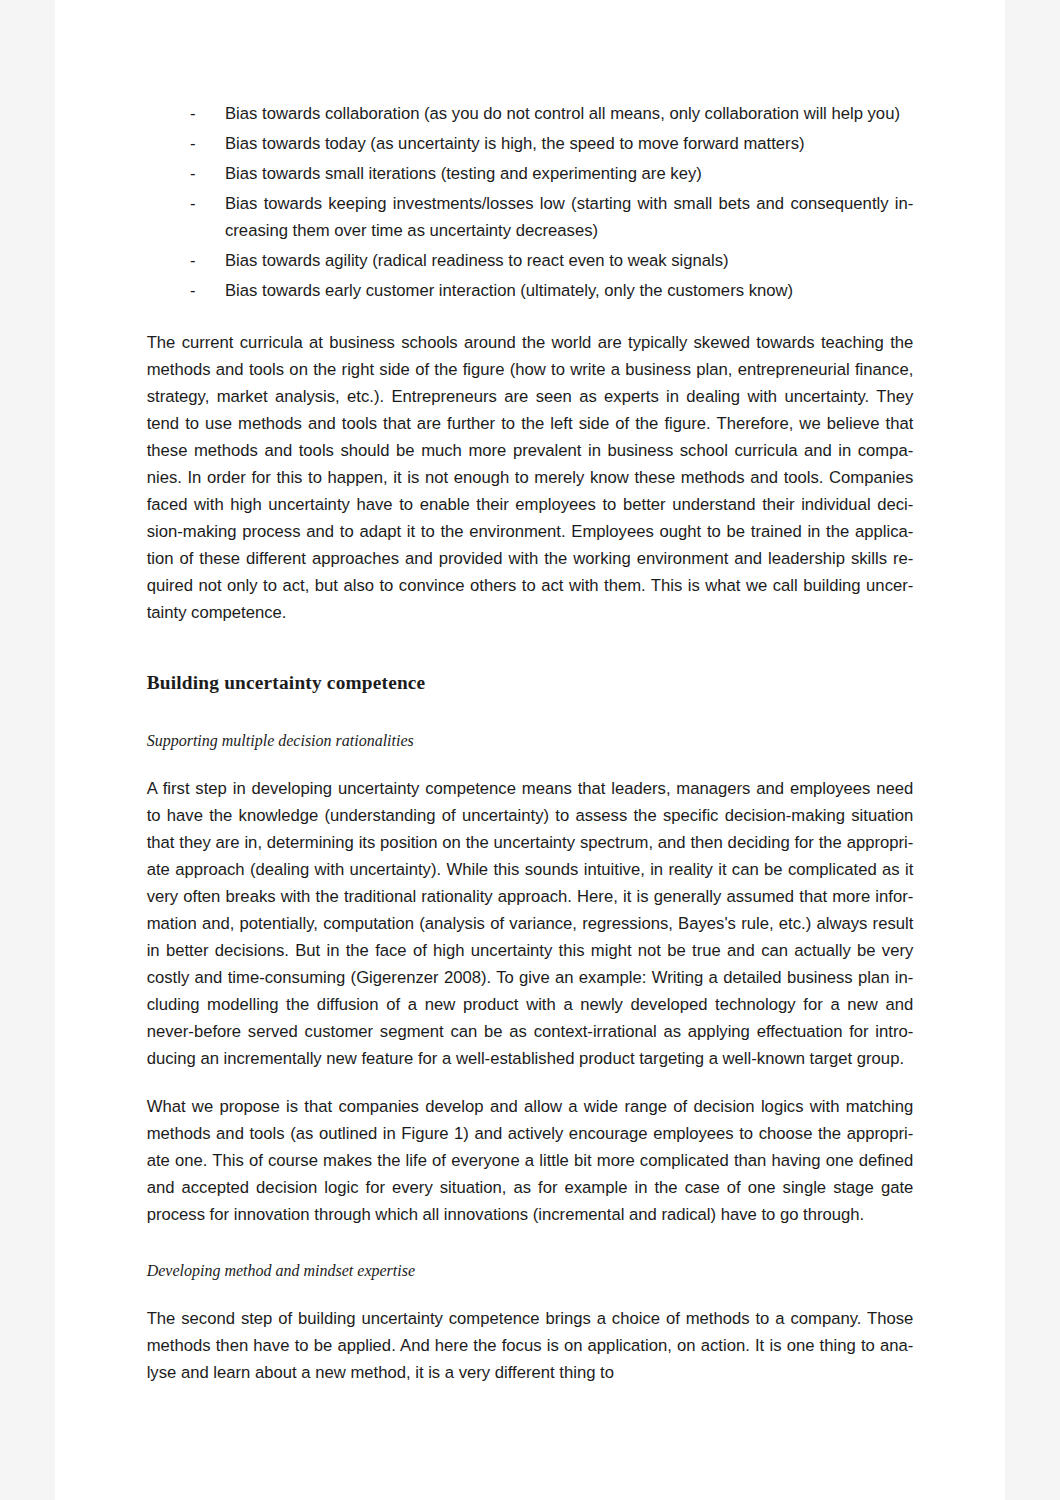Bias towards collaboration (as you do not control all means, only collaboration will help you)
Bias towards today (as uncertainty is high, the speed to move forward matters)
Bias towards small iterations (testing and experimenting are key)
Bias towards keeping investments/losses low (starting with small bets and consequently increasing them over time as uncertainty decreases)
Bias towards agility (radical readiness to react even to weak signals)
Bias towards early customer interaction (ultimately, only the customers know)
The current curricula at business schools around the world are typically skewed towards teaching the methods and tools on the right side of the figure (how to write a business plan, entrepreneurial finance, strategy, market analysis, etc.). Entrepreneurs are seen as experts in dealing with uncertainty. They tend to use methods and tools that are further to the left side of the figure. Therefore, we believe that these methods and tools should be much more prevalent in business school curricula and in companies. In order for this to happen, it is not enough to merely know these methods and tools. Companies faced with high uncertainty have to enable their employees to better understand their individual decision-making process and to adapt it to the environment. Employees ought to be trained in the application of these different approaches and provided with the working environment and leadership skills required not only to act, but also to convince others to act with them. This is what we call building uncertainty competence.
Building uncertainty competence
Supporting multiple decision rationalities
A first step in developing uncertainty competence means that leaders, managers and employees need to have the knowledge (understanding of uncertainty) to assess the specific decision-making situation that they are in, determining its position on the uncertainty spectrum, and then deciding for the appropriate approach (dealing with uncertainty). While this sounds intuitive, in reality it can be complicated as it very often breaks with the traditional rationality approach. Here, it is generally assumed that more information and, potentially, computation (analysis of variance, regressions, Bayes's rule, etc.) always result in better decisions. But in the face of high uncertainty this might not be true and can actually be very costly and time-consuming (Gigerenzer 2008). To give an example: Writing a detailed business plan including modelling the diffusion of a new product with a newly developed technology for a new and never-before served customer segment can be as context-irrational as applying effectuation for introducing an incrementally new feature for a well-established product targeting a well-known target group.
What we propose is that companies develop and allow a wide range of decision logics with matching methods and tools (as outlined in Figure 1) and actively encourage employees to choose the appropriate one. This of course makes the life of everyone a little bit more complicated than having one defined and accepted decision logic for every situation, as for example in the case of one single stage gate process for innovation through which all innovations (incremental and radical) have to go through.
Developing method and mindset expertise
The second step of building uncertainty competence brings a choice of methods to a company. Those methods then have to be applied. And here the focus is on application, on action. It is one thing to analyse and learn about a new method, it is a very different thing to